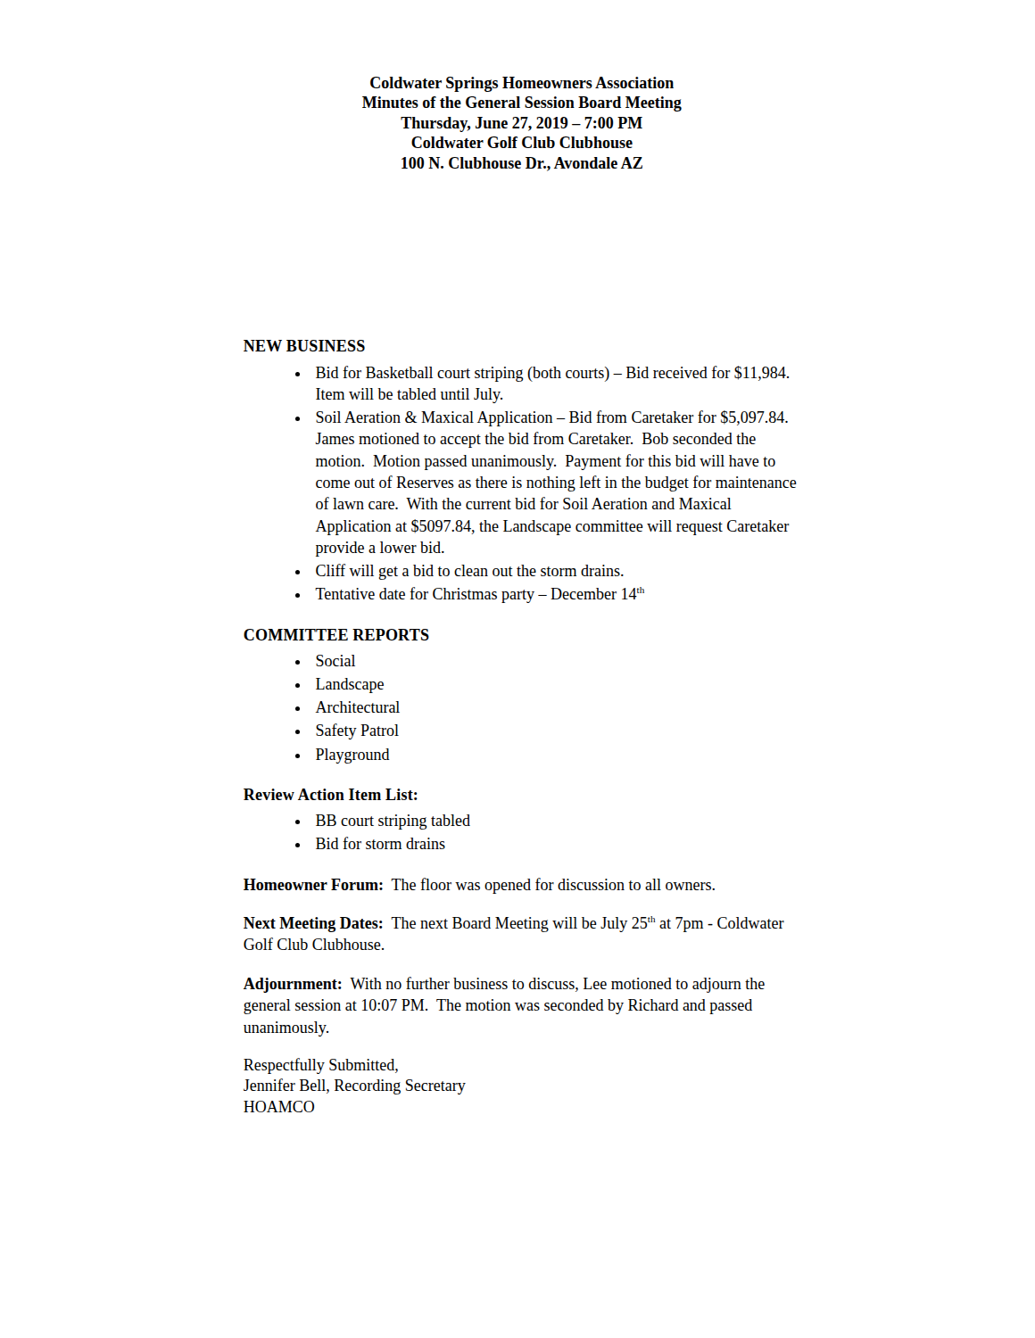Coldwater Springs Homeowners Association
Minutes of the General Session Board Meeting
Thursday, June 27, 2019 – 7:00 PM
Coldwater Golf Club Clubhouse
100 N. Clubhouse Dr., Avondale AZ
NEW BUSINESS
Bid for Basketball court striping (both courts) – Bid received for $11,984. Item will be tabled until July.
Soil Aeration & Maxical Application – Bid from Caretaker for $5,097.84. James motioned to accept the bid from Caretaker. Bob seconded the motion. Motion passed unanimously. Payment for this bid will have to come out of Reserves as there is nothing left in the budget for maintenance of lawn care. With the current bid for Soil Aeration and Maxical Application at $5097.84, the Landscape committee will request Caretaker provide a lower bid.
Cliff will get a bid to clean out the storm drains.
Tentative date for Christmas party – December 14th
COMMITTEE REPORTS
Social
Landscape
Architectural
Safety Patrol
Playground
Review Action Item List:
BB court striping tabled
Bid for storm drains
Homeowner Forum: The floor was opened for discussion to all owners.
Next Meeting Dates: The next Board Meeting will be July 25th at 7pm - Coldwater Golf Club Clubhouse.
Adjournment: With no further business to discuss, Lee motioned to adjourn the general session at 10:07 PM. The motion was seconded by Richard and passed unanimously.
Respectfully Submitted,
Jennifer Bell, Recording Secretary
HOAMCO